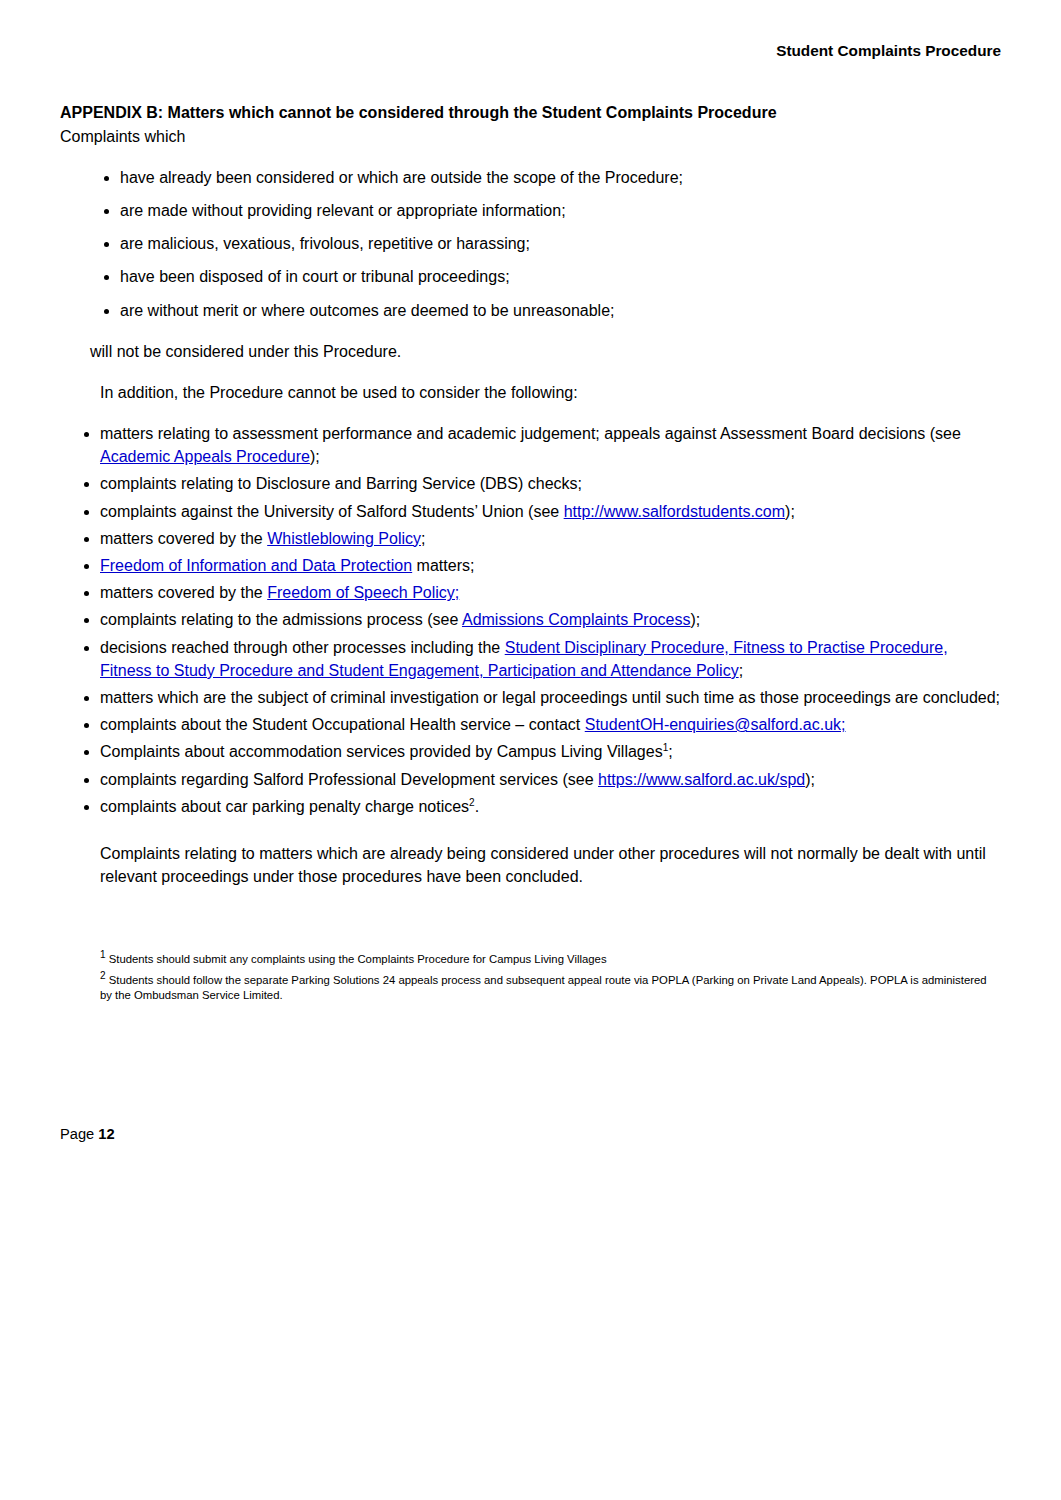Student Complaints Procedure
APPENDIX B: Matters which cannot be considered through the Student Complaints Procedure
Complaints which
have already been considered or which are outside the scope of the Procedure;
are made without providing relevant or appropriate information;
are malicious, vexatious, frivolous, repetitive or harassing;
have been disposed of in court or tribunal proceedings;
are without merit or where outcomes are deemed to be unreasonable;
will not be considered under this Procedure.
In addition, the Procedure cannot be used to consider the following:
matters relating to assessment performance and academic judgement; appeals against Assessment Board decisions (see Academic Appeals Procedure);
complaints relating to Disclosure and Barring Service (DBS) checks;
complaints against the University of Salford Students’ Union (see http://www.salfordstudents.com);
matters covered by the Whistleblowing Policy;
Freedom of Information and Data Protection matters;
matters covered by the Freedom of Speech Policy;
complaints relating to the admissions process (see Admissions Complaints Process);
decisions reached through other processes including the Student Disciplinary Procedure, Fitness to Practise Procedure, Fitness to Study Procedure and Student Engagement, Participation and Attendance Policy;
matters which are the subject of criminal investigation or legal proceedings until such time as those proceedings are concluded;
complaints about the Student Occupational Health service – contact StudentOH-enquiries@salford.ac.uk;
Complaints about accommodation services provided by Campus Living Villages1;
complaints regarding Salford Professional Development services (see https://www.salford.ac.uk/spd);
complaints about car parking penalty charge notices2.
Complaints relating to matters which are already being considered under other procedures will not normally be dealt with until relevant proceedings under those procedures have been concluded.
1 Students should submit any complaints using the Complaints Procedure for Campus Living Villages
2 Students should follow the separate Parking Solutions 24 appeals process and subsequent appeal route via POPLA (Parking on Private Land Appeals). POPLA is administered by the Ombudsman Service Limited.
Page 12